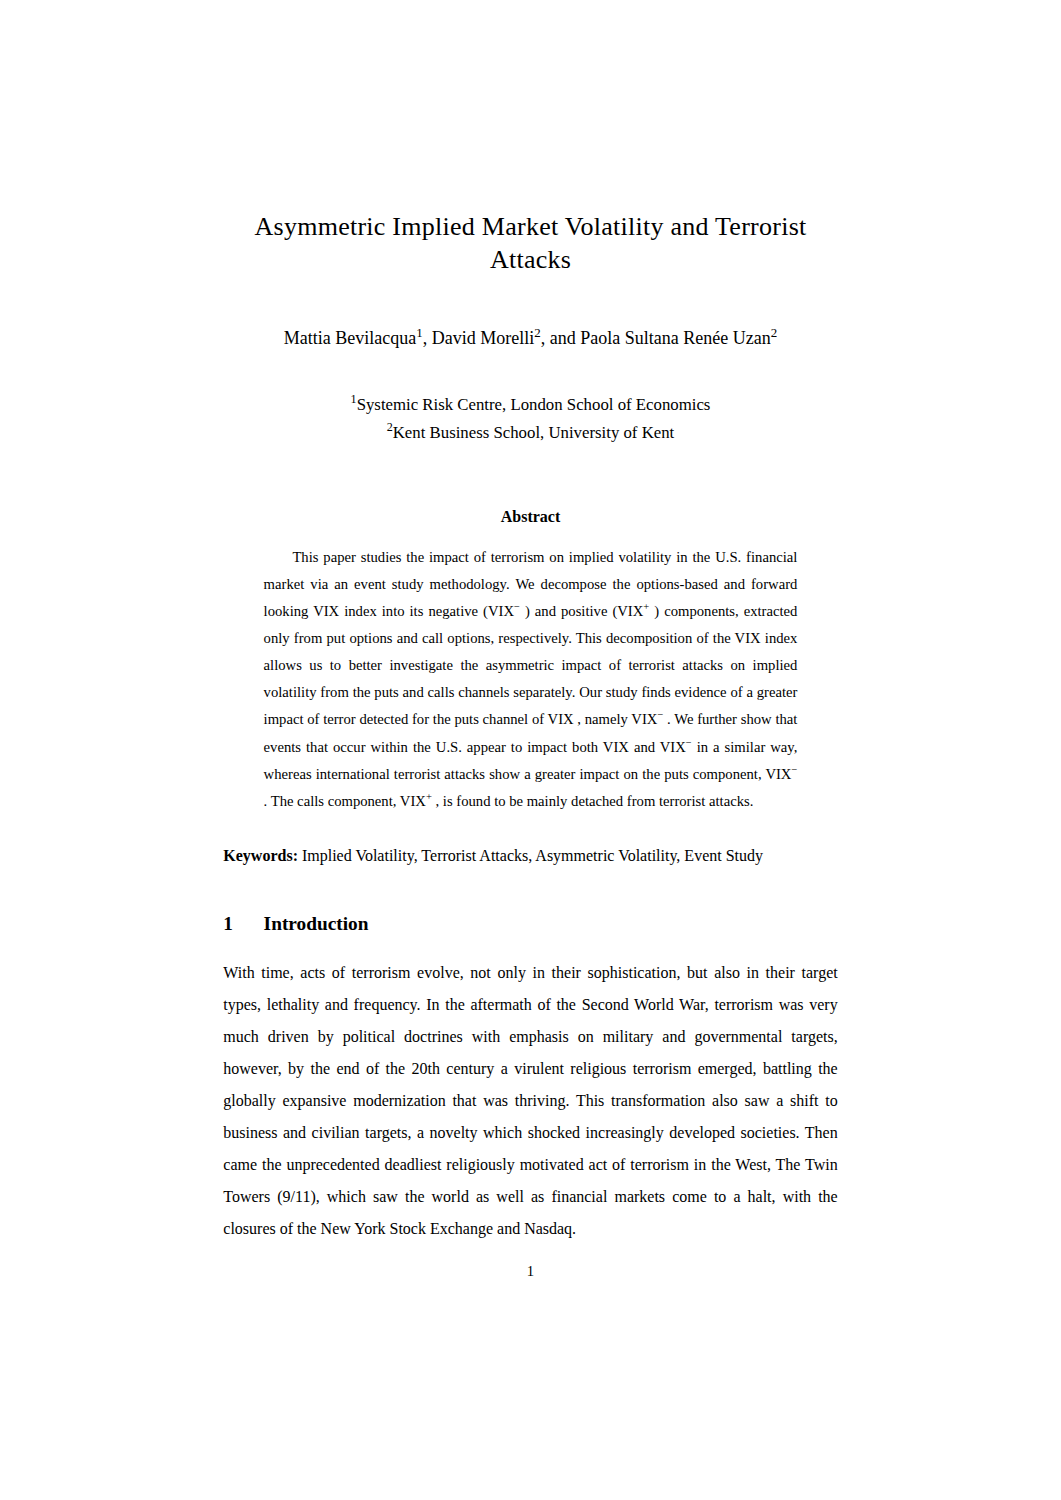Asymmetric Implied Market Volatility and Terrorist Attacks
Mattia Bevilacqua1, David Morelli2, and Paola Sultana Renée Uzan2
1Systemic Risk Centre, London School of Economics
2Kent Business School, University of Kent
Abstract
This paper studies the impact of terrorism on implied volatility in the U.S. financial market via an event study methodology. We decompose the options-based and forward looking VIX index into its negative (VIX− ) and positive (VIX+ ) components, extracted only from put options and call options, respectively. This decomposition of the VIX index allows us to better investigate the asymmetric impact of terrorist attacks on implied volatility from the puts and calls channels separately. Our study finds evidence of a greater impact of terror detected for the puts channel of VIX , namely VIX− . We further show that events that occur within the U.S. appear to impact both VIX and VIX− in a similar way, whereas international terrorist attacks show a greater impact on the puts component, VIX− . The calls component, VIX+ , is found to be mainly detached from terrorist attacks.
Keywords: Implied Volatility, Terrorist Attacks, Asymmetric Volatility, Event Study
1 Introduction
With time, acts of terrorism evolve, not only in their sophistication, but also in their target types, lethality and frequency. In the aftermath of the Second World War, terrorism was very much driven by political doctrines with emphasis on military and governmental targets, however, by the end of the 20th century a virulent religious terrorism emerged, battling the globally expansive modernization that was thriving. This transformation also saw a shift to business and civilian targets, a novelty which shocked increasingly developed societies. Then came the unprecedented deadliest religiously motivated act of terrorism in the West, The Twin Towers (9/11), which saw the world as well as financial markets come to a halt, with the closures of the New York Stock Exchange and Nasdaq.
1